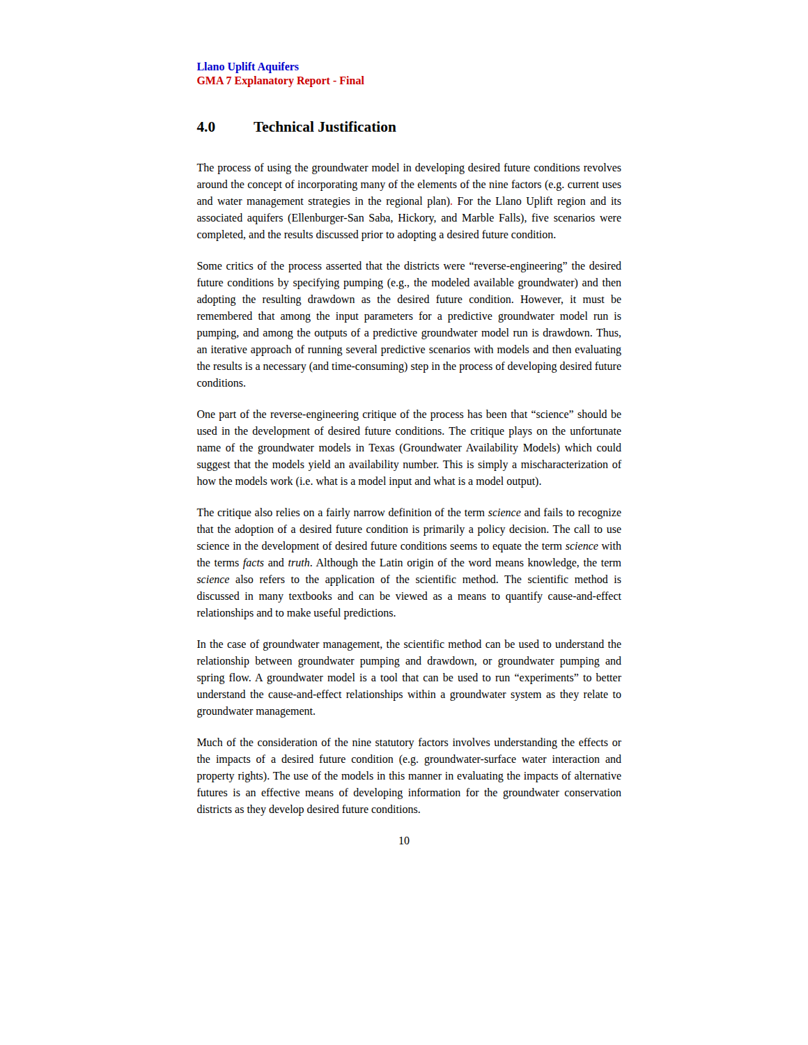Llano Uplift Aquifers
GMA 7 Explanatory Report - Final
4.0 Technical Justification
The process of using the groundwater model in developing desired future conditions revolves around the concept of incorporating many of the elements of the nine factors (e.g. current uses and water management strategies in the regional plan). For the Llano Uplift region and its associated aquifers (Ellenburger-San Saba, Hickory, and Marble Falls), five scenarios were completed, and the results discussed prior to adopting a desired future condition.
Some critics of the process asserted that the districts were “reverse-engineering” the desired future conditions by specifying pumping (e.g., the modeled available groundwater) and then adopting the resulting drawdown as the desired future condition. However, it must be remembered that among the input parameters for a predictive groundwater model run is pumping, and among the outputs of a predictive groundwater model run is drawdown. Thus, an iterative approach of running several predictive scenarios with models and then evaluating the results is a necessary (and time-consuming) step in the process of developing desired future conditions.
One part of the reverse-engineering critique of the process has been that “science” should be used in the development of desired future conditions. The critique plays on the unfortunate name of the groundwater models in Texas (Groundwater Availability Models) which could suggest that the models yield an availability number. This is simply a mischaracterization of how the models work (i.e. what is a model input and what is a model output).
The critique also relies on a fairly narrow definition of the term science and fails to recognize that the adoption of a desired future condition is primarily a policy decision. The call to use science in the development of desired future conditions seems to equate the term science with the terms facts and truth. Although the Latin origin of the word means knowledge, the term science also refers to the application of the scientific method. The scientific method is discussed in many textbooks and can be viewed as a means to quantify cause-and-effect relationships and to make useful predictions.
In the case of groundwater management, the scientific method can be used to understand the relationship between groundwater pumping and drawdown, or groundwater pumping and spring flow. A groundwater model is a tool that can be used to run “experiments” to better understand the cause-and-effect relationships within a groundwater system as they relate to groundwater management.
Much of the consideration of the nine statutory factors involves understanding the effects or the impacts of a desired future condition (e.g. groundwater-surface water interaction and property rights). The use of the models in this manner in evaluating the impacts of alternative futures is an effective means of developing information for the groundwater conservation districts as they develop desired future conditions.
10